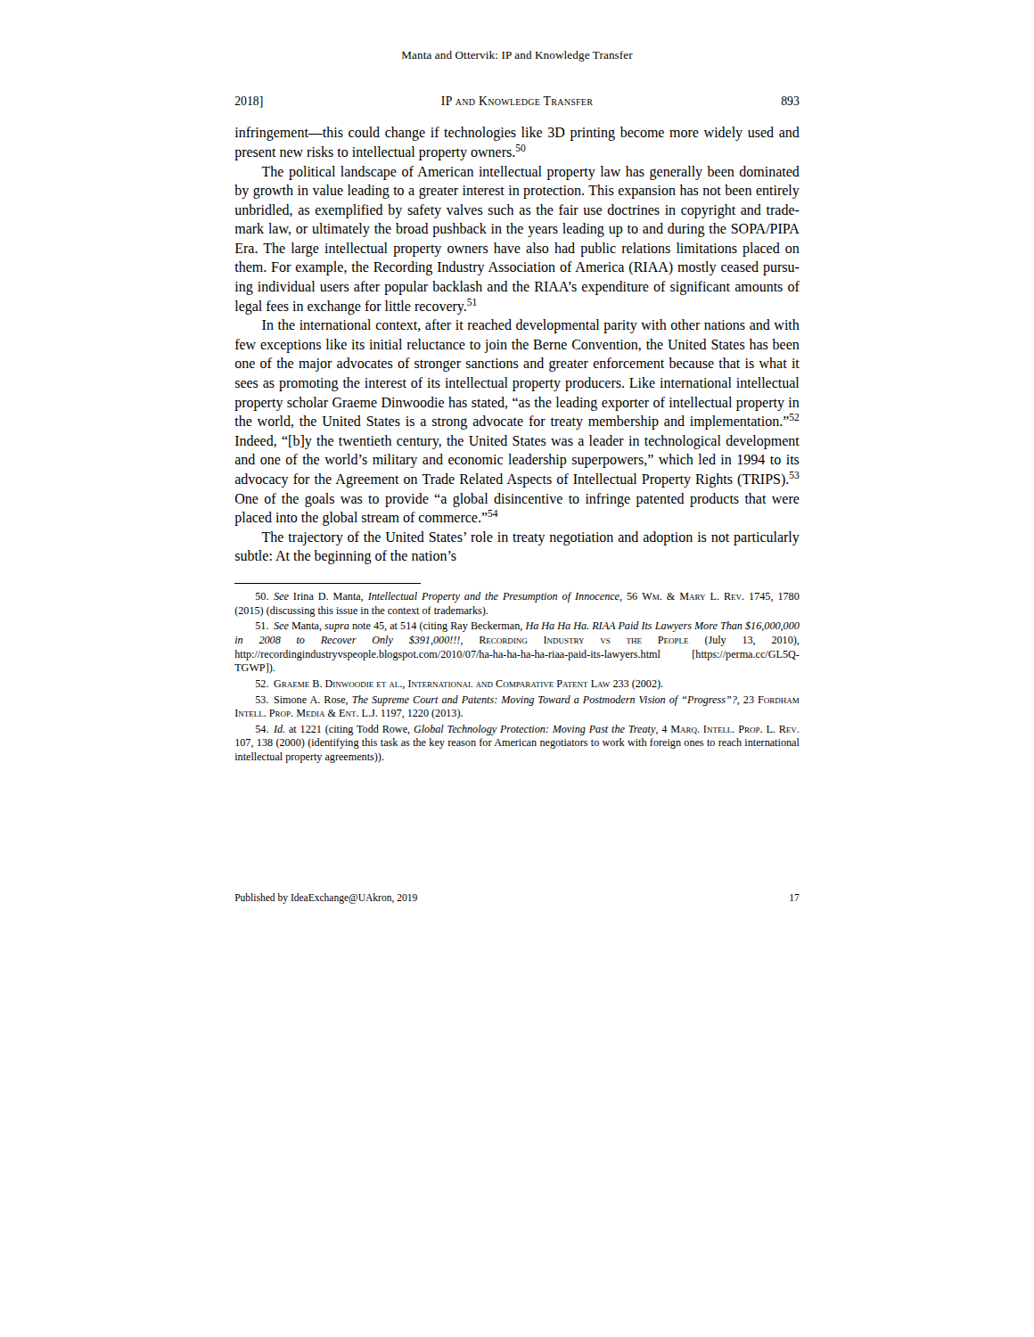Manta and Ottervik: IP and Knowledge Transfer
2018]
IP and Knowledge Transfer
893
infringement—this could change if technologies like 3D printing become more widely used and present new risks to intellectual property owners.50
The political landscape of American intellectual property law has generally been dominated by growth in value leading to a greater interest in protection. This expansion has not been entirely unbridled, as exemplified by safety valves such as the fair use doctrines in copyright and trademark law, or ultimately the broad pushback in the years leading up to and during the SOPA/PIPA Era. The large intellectual property owners have also had public relations limitations placed on them. For example, the Recording Industry Association of America (RIAA) mostly ceased pursuing individual users after popular backlash and the RIAA’s expenditure of significant amounts of legal fees in exchange for little recovery.51
In the international context, after it reached developmental parity with other nations and with few exceptions like its initial reluctance to join the Berne Convention, the United States has been one of the major advocates of stronger sanctions and greater enforcement because that is what it sees as promoting the interest of its intellectual property producers. Like international intellectual property scholar Graeme Dinwoodie has stated, “as the leading exporter of intellectual property in the world, the United States is a strong advocate for treaty membership and implementation.”52 Indeed, “[b]y the twentieth century, the United States was a leader in technological development and one of the world’s military and economic leadership superpowers,” which led in 1994 to its advocacy for the Agreement on Trade Related Aspects of Intellectual Property Rights (TRIPS).53 One of the goals was to provide “a global disincentive to infringe patented products that were placed into the global stream of commerce.”54
The trajectory of the United States’ role in treaty negotiation and adoption is not particularly subtle: At the beginning of the nation’s
50. See Irina D. Manta, Intellectual Property and the Presumption of Innocence, 56 Wm. & Mary L. Rev. 1745, 1780 (2015) (discussing this issue in the context of trademarks).
51. See Manta, supra note 45, at 514 (citing Ray Beckerman, Ha Ha Ha Ha. RIAA Paid Its Lawyers More Than $16,000,000 in 2008 to Recover Only $391,000!!!, Recording Industry vs the People (July 13, 2010), http://recordingindustryvspeople.blogspot.com/2010/07/ha-ha-ha-ha-ha-riaa-paid-its-lawyers.html [https://perma.cc/GL5Q-TGWP]).
52. Graeme B. Dinwoodie et al., International and Comparative Patent Law 233 (2002).
53. Simone A. Rose, The Supreme Court and Patents: Moving Toward a Postmodern Vision of “Progress”?, 23 Fordham Intell. Prop. Media & Ent. L.J. 1197, 1220 (2013).
54. Id. at 1221 (citing Todd Rowe, Global Technology Protection: Moving Past the Treaty, 4 Marq. Intell. Prop. L. Rev. 107, 138 (2000) (identifying this task as the key reason for American negotiators to work with foreign ones to reach international intellectual property agreements)).
Published by IdeaExchange@UAkron, 2019
17